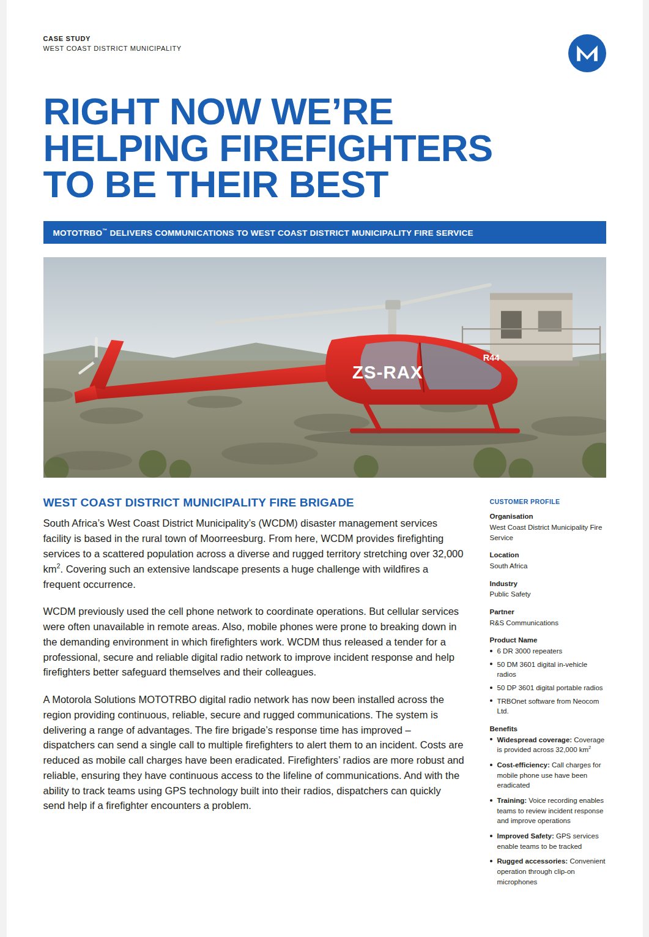CASE STUDY
WEST COAST DISTRICT MUNICIPALITY
Right now we’re helping firefighters to be their best
MOTOTRBO™ delivers communications to West Coast District Municipality Fire Service
ZS-RAX R44
West Coast District Municipality Fire Brigade
South Africa’s West Coast District Municipality’s (WCDM) disaster management services facility is based in the rural town of Moorreesburg. From here, WCDM provides firefighting services to a scattered population across a diverse and rugged territory stretching over 32,000 km2. Covering such an extensive landscape presents a huge challenge with wildfires a frequent occurrence.
WCDM previously used the cell phone network to coordinate operations. But cellular services were often unavailable in remote areas. Also, mobile phones were prone to breaking down in the demanding environment in which firefighters work. WCDM thus released a tender for a professional, secure and reliable digital radio network to improve incident response and help firefighters better safeguard themselves and their colleagues.
A Motorola Solutions MOTOTRBO digital radio network has now been installed across the region providing continuous, reliable, secure and rugged communications. The system is delivering a range of advantages. The fire brigade’s response time has improved – dispatchers can send a single call to multiple firefighters to alert them to an incident. Costs are reduced as mobile call charges have been eradicated. Firefighters’ radios are more robust and reliable, ensuring they have continuous access to the lifeline of communications. And with the ability to track teams using GPS technology built into their radios, dispatchers can quickly send help if a firefighter encounters a problem.
Customer Profile
Organisation
West Coast District Municipality Fire Service
Location
South Africa
Industry
Public Safety
Partner
R&S Communications
Product Name
6 DR 3000 repeaters
50 DM 3601 digital in-vehicle radios
50 DP 3601 digital portable radios
TRBOnet software from Neocom Ltd.
Benefits
Widespread coverage: Coverage is provided across 32,000 km2
Cost-efficiency: Call charges for mobile phone use have been eradicated
Training: Voice recording enables teams to review incident response and improve operations
Improved Safety: GPS services enable teams to be tracked
Rugged accessories: Convenient operation through clip-on microphones